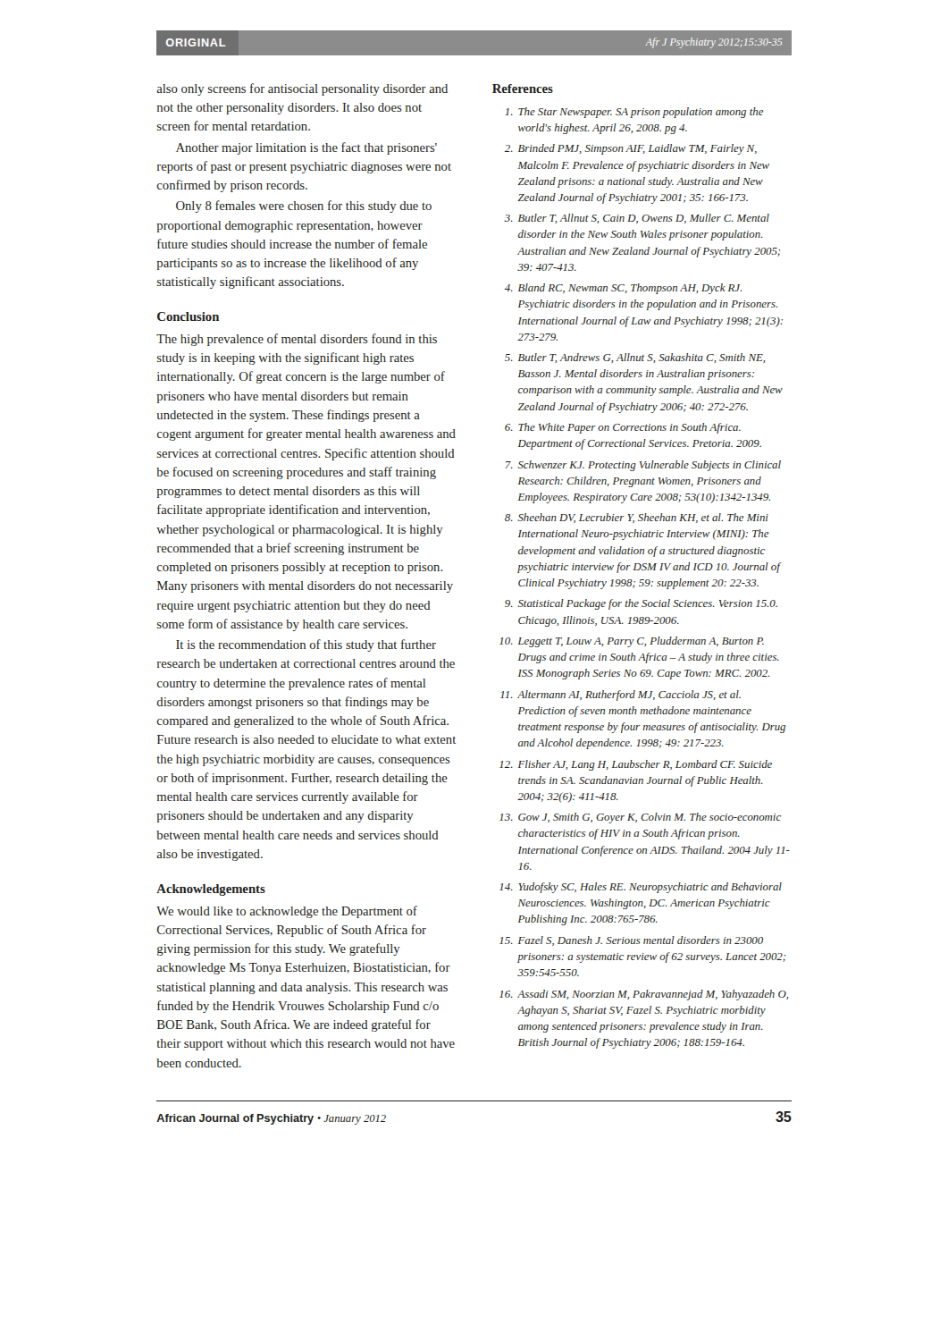ORIGINAL
Afr J Psychiatry 2012;15:30-35
also only screens for antisocial personality disorder and not the other personality disorders. It also does not screen for mental retardation.
Another major limitation is the fact that prisoners' reports of past or present psychiatric diagnoses were not confirmed by prison records.
Only 8 females were chosen for this study due to proportional demographic representation, however future studies should increase the number of female participants so as to increase the likelihood of any statistically significant associations.
Conclusion
The high prevalence of mental disorders found in this study is in keeping with the significant high rates internationally. Of great concern is the large number of prisoners who have mental disorders but remain undetected in the system. These findings present a cogent argument for greater mental health awareness and services at correctional centres. Specific attention should be focused on screening procedures and staff training programmes to detect mental disorders as this will facilitate appropriate identification and intervention, whether psychological or pharmacological. It is highly recommended that a brief screening instrument be completed on prisoners possibly at reception to prison. Many prisoners with mental disorders do not necessarily require urgent psychiatric attention but they do need some form of assistance by health care services.
It is the recommendation of this study that further research be undertaken at correctional centres around the country to determine the prevalence rates of mental disorders amongst prisoners so that findings may be compared and generalized to the whole of South Africa. Future research is also needed to elucidate to what extent the high psychiatric morbidity are causes, consequences or both of imprisonment. Further, research detailing the mental health care services currently available for prisoners should be undertaken and any disparity between mental health care needs and services should also be investigated.
Acknowledgements
We would like to acknowledge the Department of Correctional Services, Republic of South Africa for giving permission for this study. We gratefully acknowledge Ms Tonya Esterhuizen, Biostatistician, for statistical planning and data analysis. This research was funded by the Hendrik Vrouwes Scholarship Fund c/o BOE Bank, South Africa. We are indeed grateful for their support without which this research would not have been conducted.
References
The Star Newspaper. SA prison population among the world's highest. April 26, 2008. pg 4.
Brinded PMJ, Simpson AIF, Laidlaw TM, Fairley N, Malcolm F. Prevalence of psychiatric disorders in New Zealand prisons: a national study. Australia and New Zealand Journal of Psychiatry 2001; 35: 166-173.
Butler T, Allnut S, Cain D, Owens D, Muller C. Mental disorder in the New South Wales prisoner population. Australian and New Zealand Journal of Psychiatry 2005; 39: 407-413.
Bland RC, Newman SC, Thompson AH, Dyck RJ. Psychiatric disorders in the population and in Prisoners. International Journal of Law and Psychiatry 1998; 21(3): 273-279.
Butler T, Andrews G, Allnut S, Sakashita C, Smith NE, Basson J. Mental disorders in Australian prisoners: comparison with a community sample. Australia and New Zealand Journal of Psychiatry 2006; 40: 272-276.
The White Paper on Corrections in South Africa. Department of Correctional Services. Pretoria. 2009.
Schwenzer KJ. Protecting Vulnerable Subjects in Clinical Research: Children, Pregnant Women, Prisoners and Employees. Respiratory Care 2008; 53(10):1342-1349.
Sheehan DV, Lecrubier Y, Sheehan KH, et al. The Mini International Neuro-psychiatric Interview (MINI): The development and validation of a structured diagnostic psychiatric interview for DSM IV and ICD 10. Journal of Clinical Psychiatry 1998; 59: supplement 20: 22-33.
Statistical Package for the Social Sciences. Version 15.0. Chicago, Illinois, USA. 1989-2006.
Leggett T, Louw A, Parry C, Pludderman A, Burton P. Drugs and crime in South Africa – A study in three cities. ISS Monograph Series No 69. Cape Town: MRC. 2002.
Altermann AI, Rutherford MJ, Cacciola JS, et al. Prediction of seven month methadone maintenance treatment response by four measures of antisociality. Drug and Alcohol dependence. 1998; 49: 217-223.
Flisher AJ, Lang H, Laubscher R, Lombard CF. Suicide trends in SA. Scandanavian Journal of Public Health. 2004; 32(6): 411-418.
Gow J, Smith G, Goyer K, Colvin M. The socio-economic characteristics of HIV in a South African prison. International Conference on AIDS. Thailand. 2004 July 11-16.
Yudofsky SC, Hales RE. Neuropsychiatric and Behavioral Neurosciences. Washington, DC. American Psychiatric Publishing Inc. 2008:765-786.
Fazel S, Danesh J. Serious mental disorders in 23000 prisoners: a systematic review of 62 surveys. Lancet 2002; 359:545-550.
Assadi SM, Noorzian M, Pakravannejad M, Yahyazadeh O, Aghayan S, Shariat SV, Fazel S. Psychiatric morbidity among sentenced prisoners: prevalence study in Iran. British Journal of Psychiatry 2006; 188:159-164.
African Journal of Psychiatry • January 2012
35